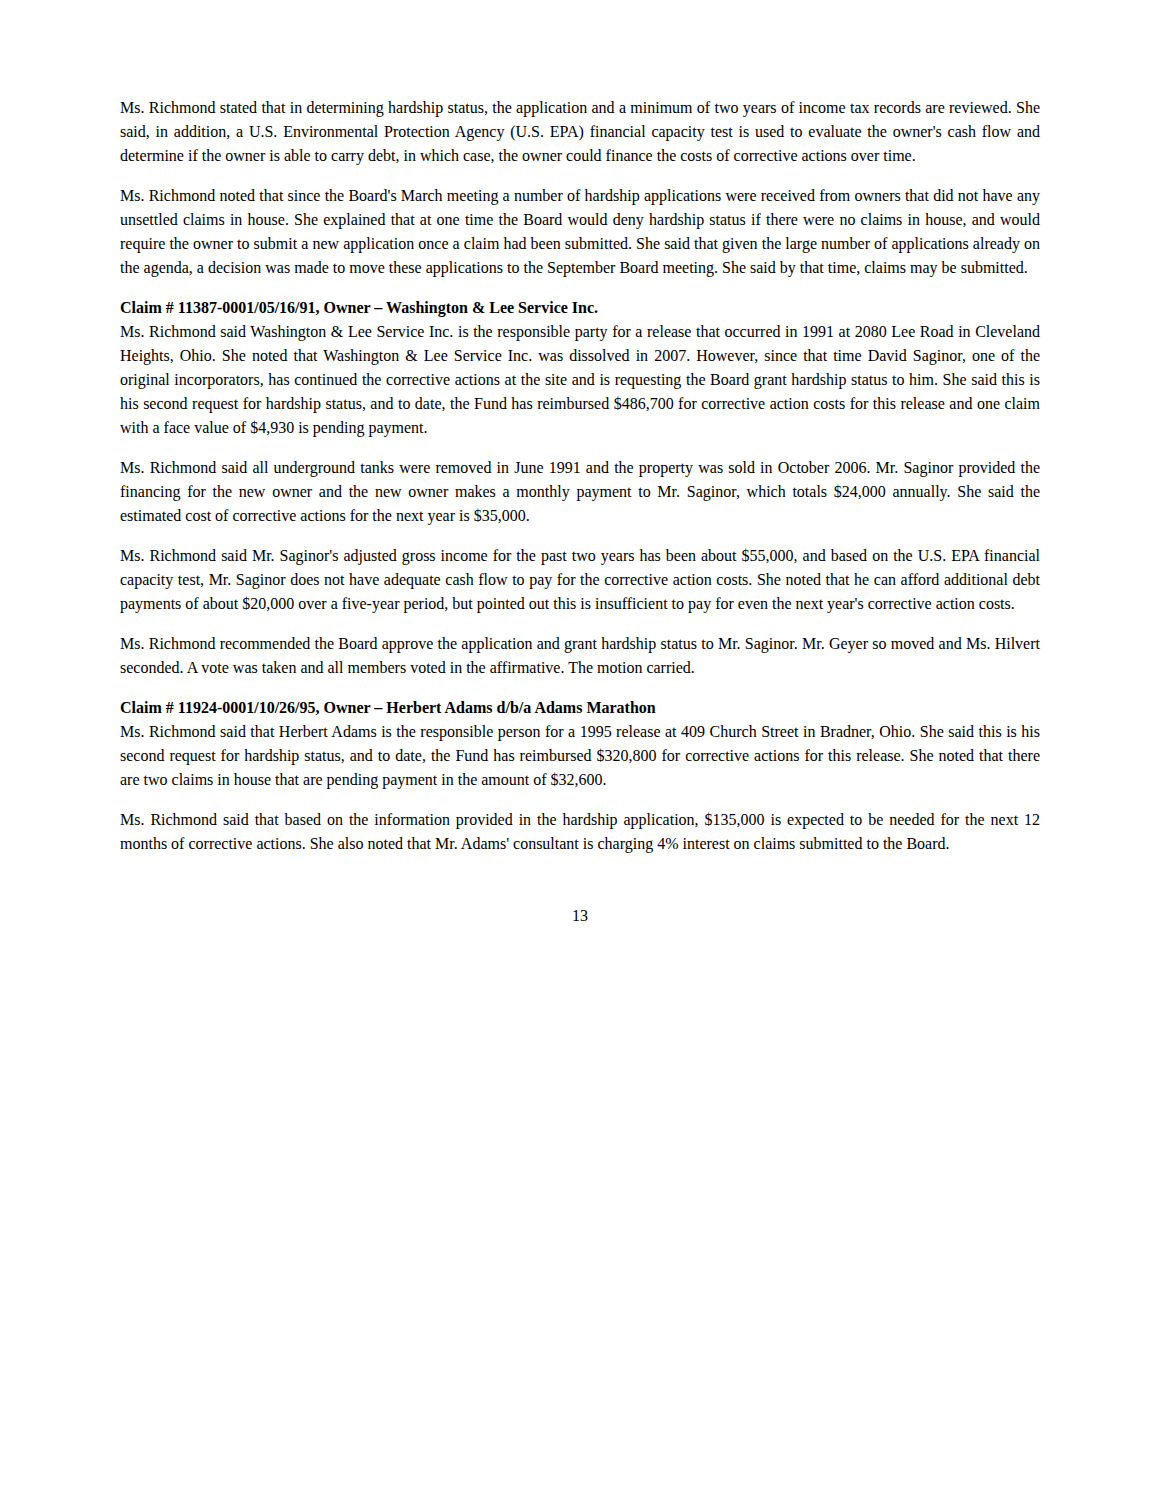Ms. Richmond stated that in determining hardship status, the application and a minimum of two years of income tax records are reviewed. She said, in addition, a U.S. Environmental Protection Agency (U.S. EPA) financial capacity test is used to evaluate the owner's cash flow and determine if the owner is able to carry debt, in which case, the owner could finance the costs of corrective actions over time.
Ms. Richmond noted that since the Board's March meeting a number of hardship applications were received from owners that did not have any unsettled claims in house. She explained that at one time the Board would deny hardship status if there were no claims in house, and would require the owner to submit a new application once a claim had been submitted. She said that given the large number of applications already on the agenda, a decision was made to move these applications to the September Board meeting. She said by that time, claims may be submitted.
Claim # 11387-0001/05/16/91, Owner – Washington & Lee Service Inc.
Ms. Richmond said Washington & Lee Service Inc. is the responsible party for a release that occurred in 1991 at 2080 Lee Road in Cleveland Heights, Ohio. She noted that Washington & Lee Service Inc. was dissolved in 2007. However, since that time David Saginor, one of the original incorporators, has continued the corrective actions at the site and is requesting the Board grant hardship status to him. She said this is his second request for hardship status, and to date, the Fund has reimbursed $486,700 for corrective action costs for this release and one claim with a face value of $4,930 is pending payment.
Ms. Richmond said all underground tanks were removed in June 1991 and the property was sold in October 2006. Mr. Saginor provided the financing for the new owner and the new owner makes a monthly payment to Mr. Saginor, which totals $24,000 annually. She said the estimated cost of corrective actions for the next year is $35,000.
Ms. Richmond said Mr. Saginor's adjusted gross income for the past two years has been about $55,000, and based on the U.S. EPA financial capacity test, Mr. Saginor does not have adequate cash flow to pay for the corrective action costs. She noted that he can afford additional debt payments of about $20,000 over a five-year period, but pointed out this is insufficient to pay for even the next year's corrective action costs.
Ms. Richmond recommended the Board approve the application and grant hardship status to Mr. Saginor. Mr. Geyer so moved and Ms. Hilvert seconded. A vote was taken and all members voted in the affirmative. The motion carried.
Claim # 11924-0001/10/26/95, Owner – Herbert Adams d/b/a Adams Marathon
Ms. Richmond said that Herbert Adams is the responsible person for a 1995 release at 409 Church Street in Bradner, Ohio. She said this is his second request for hardship status, and to date, the Fund has reimbursed $320,800 for corrective actions for this release. She noted that there are two claims in house that are pending payment in the amount of $32,600.
Ms. Richmond said that based on the information provided in the hardship application, $135,000 is expected to be needed for the next 12 months of corrective actions. She also noted that Mr. Adams' consultant is charging 4% interest on claims submitted to the Board.
13